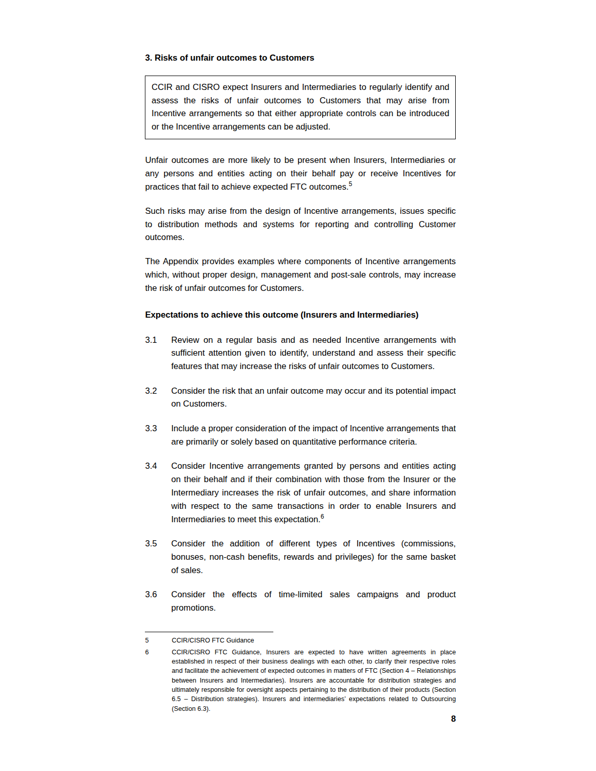3. Risks of unfair outcomes to Customers
CCIR and CISRO expect Insurers and Intermediaries to regularly identify and assess the risks of unfair outcomes to Customers that may arise from Incentive arrangements so that either appropriate controls can be introduced or the Incentive arrangements can be adjusted.
Unfair outcomes are more likely to be present when Insurers, Intermediaries or any persons and entities acting on their behalf pay or receive Incentives for practices that fail to achieve expected FTC outcomes.5
Such risks may arise from the design of Incentive arrangements, issues specific to distribution methods and systems for reporting and controlling Customer outcomes.
The Appendix provides examples where components of Incentive arrangements which, without proper design, management and post-sale controls, may increase the risk of unfair outcomes for Customers.
Expectations to achieve this outcome (Insurers and Intermediaries)
3.1 Review on a regular basis and as needed Incentive arrangements with sufficient attention given to identify, understand and assess their specific features that may increase the risks of unfair outcomes to Customers.
3.2 Consider the risk that an unfair outcome may occur and its potential impact on Customers.
3.3 Include a proper consideration of the impact of Incentive arrangements that are primarily or solely based on quantitative performance criteria.
3.4 Consider Incentive arrangements granted by persons and entities acting on their behalf and if their combination with those from the Insurer or the Intermediary increases the risk of unfair outcomes, and share information with respect to the same transactions in order to enable Insurers and Intermediaries to meet this expectation.6
3.5 Consider the addition of different types of Incentives (commissions, bonuses, non-cash benefits, rewards and privileges) for the same basket of sales.
3.6 Consider the effects of time-limited sales campaigns and product promotions.
5
CCIR/CISRO FTC Guidance
6
CCIR/CISRO FTC Guidance, Insurers are expected to have written agreements in place established in respect of their business dealings with each other, to clarify their respective roles and facilitate the achievement of expected outcomes in matters of FTC (Section 4 – Relationships between Insurers and Intermediaries). Insurers are accountable for distribution strategies and ultimately responsible for oversight aspects pertaining to the distribution of their products (Section 6.5 – Distribution strategies). Insurers and intermediaries’ expectations related to Outsourcing (Section 6.3).
8